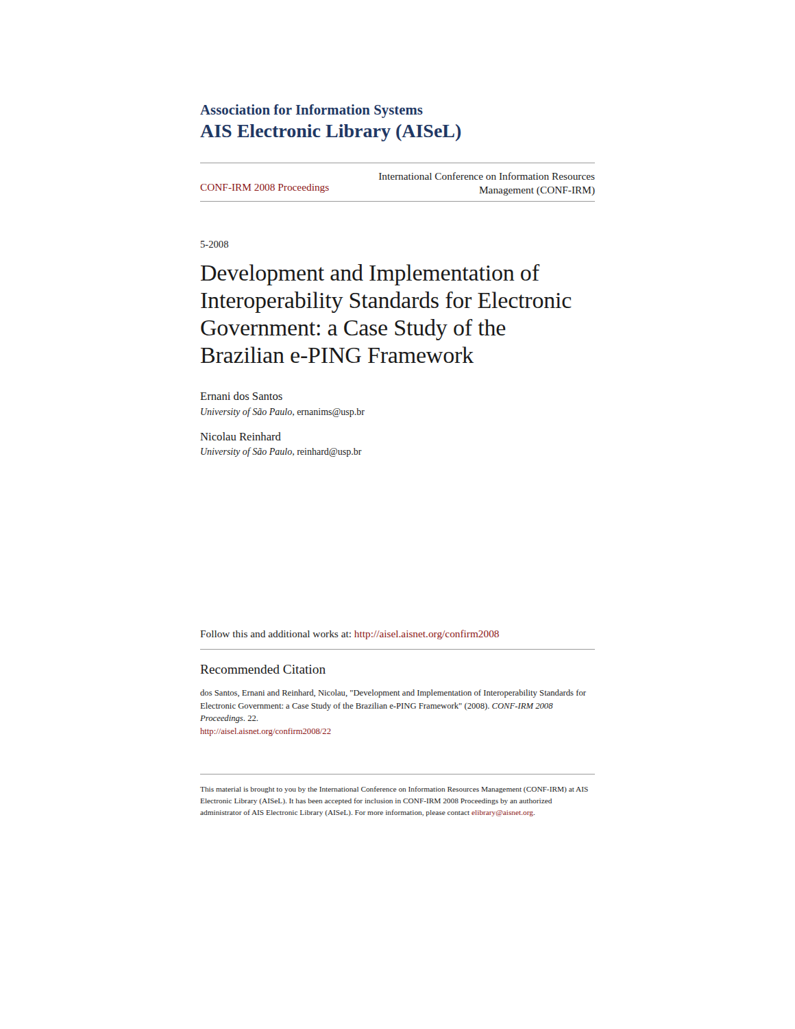Association for Information Systems
AIS Electronic Library (AISeL)
CONF-IRM 2008 Proceedings
International Conference on Information Resources Management (CONF-IRM)
5-2008
Development and Implementation of Interoperability Standards for Electronic Government: a Case Study of the Brazilian e-PING Framework
Ernani dos Santos
University of São Paulo, ernanims@usp.br
Nicolau Reinhard
University of São Paulo, reinhard@usp.br
Follow this and additional works at: http://aisel.aisnet.org/confirm2008
Recommended Citation
dos Santos, Ernani and Reinhard, Nicolau, "Development and Implementation of Interoperability Standards for Electronic Government: a Case Study of the Brazilian e-PING Framework" (2008). CONF-IRM 2008 Proceedings. 22.
http://aisel.aisnet.org/confirm2008/22
This material is brought to you by the International Conference on Information Resources Management (CONF-IRM) at AIS Electronic Library (AISeL). It has been accepted for inclusion in CONF-IRM 2008 Proceedings by an authorized administrator of AIS Electronic Library (AISeL). For more information, please contact elibrary@aisnet.org.